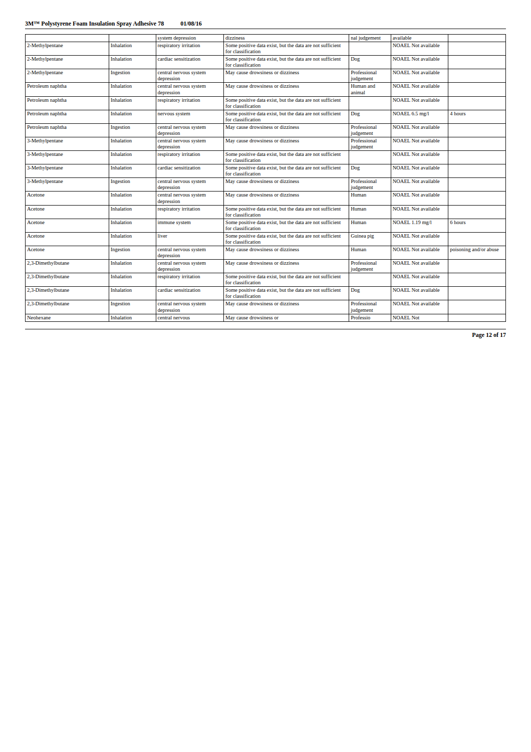3M™ Polystyrene Foam Insulation Spray Adhesive 78 01/08/16
| | | system depression | dizziness | nal judgement | available | |
| 2-Methylpentane | Inhalation | respiratory irritation | Some positive data exist, but the data are not sufficient for classification | | NOAEL Not available | |
| 2-Methylpentane | Inhalation | cardiac sensitization | Some positive data exist, but the data are not sufficient for classification | Dog | NOAEL Not available | |
| 2-Methylpentane | Ingestion | central nervous system depression | May cause drowsiness or dizziness | Professional judgement | NOAEL Not available | |
| Petroleum naphtha | Inhalation | central nervous system depression | May cause drowsiness or dizziness | Human and animal | NOAEL Not available | |
| Petroleum naphtha | Inhalation | respiratory irritation | Some positive data exist, but the data are not sufficient for classification | | NOAEL Not available | |
| Petroleum naphtha | Inhalation | nervous system | Some positive data exist, but the data are not sufficient for classification | Dog | NOAEL 6.5 mg/l | 4 hours |
| Petroleum naphtha | Ingestion | central nervous system depression | May cause drowsiness or dizziness | Professional judgement | NOAEL Not available | |
| 3-Methylpentane | Inhalation | central nervous system depression | May cause drowsiness or dizziness | Professional judgement | NOAEL Not available | |
| 3-Methylpentane | Inhalation | respiratory irritation | Some positive data exist, but the data are not sufficient for classification | | NOAEL Not available | |
| 3-Methylpentane | Inhalation | cardiac sensitization | Some positive data exist, but the data are not sufficient for classification | Dog | NOAEL Not available | |
| 3-Methylpentane | Ingestion | central nervous system depression | May cause drowsiness or dizziness | Professional judgement | NOAEL Not available | |
| Acetone | Inhalation | central nervous system depression | May cause drowsiness or dizziness | Human | NOAEL Not available | |
| Acetone | Inhalation | respiratory irritation | Some positive data exist, but the data are not sufficient for classification | Human | NOAEL Not available | |
| Acetone | Inhalation | immune system | Some positive data exist, but the data are not sufficient for classification | Human | NOAEL 1.19 mg/l | 6 hours |
| Acetone | Inhalation | liver | Some positive data exist, but the data are not sufficient for classification | Guinea pig | NOAEL Not available | |
| Acetone | Ingestion | central nervous system depression | May cause drowsiness or dizziness | Human | NOAEL Not available | poisoning and/or abuse |
| 2,3-Dimethylbutane | Inhalation | central nervous system depression | May cause drowsiness or dizziness | Professional judgement | NOAEL Not available | |
| 2,3-Dimethylbutane | Inhalation | respiratory irritation | Some positive data exist, but the data are not sufficient for classification | | NOAEL Not available | |
| 2,3-Dimethylbutane | Inhalation | cardiac sensitization | Some positive data exist, but the data are not sufficient for classification | Dog | NOAEL Not available | |
| 2,3-Dimethylbutane | Ingestion | central nervous system depression | May cause drowsiness or dizziness | Professional judgement | NOAEL Not available | |
| Neohexane | Inhalation | central nervous | May cause drowsiness or | Professio | NOAEL Not | |
Page 12 of 17